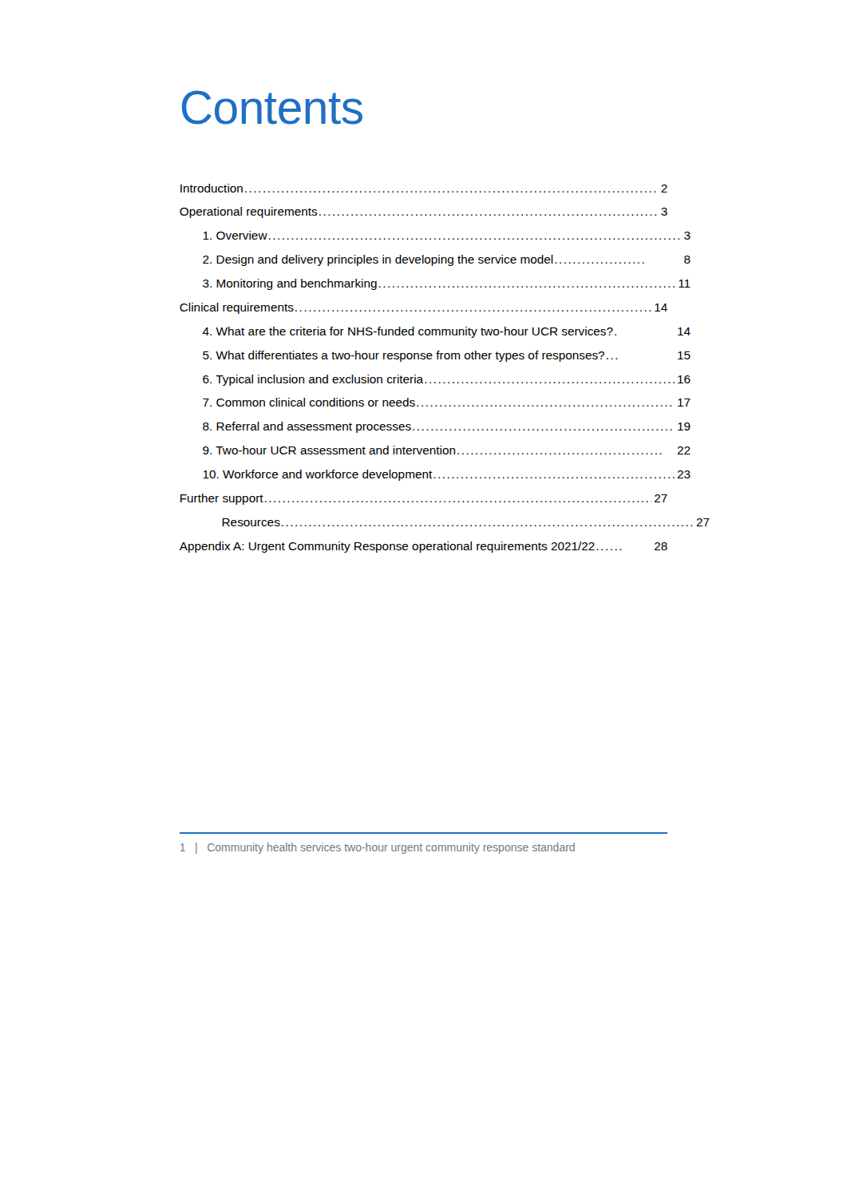Contents
Introduction ........................................................................................................... 2
Operational requirements ......................................................................................... 3
1. Overview ................................................................................................... 3
2. Design and delivery principles in developing the service model .................... 8
3. Monitoring and benchmarking ..................................................................... 11
Clinical requirements .............................................................................................. 14
4. What are the criteria for NHS-funded community two-hour UCR services? . 14
5. What differentiates a two-hour response from other types of responses? ... 15
6. Typical inclusion and exclusion criteria ....................................................... 16
7. Common clinical conditions or needs ........................................................... 17
8. Referral and assessment processes ............................................................ 19
9. Two-hour UCR assessment and intervention ............................................. 22
10. Workforce and workforce development ..................................................... 23
Further support ..................................................................................................... 27
Resources ..................................................................................................... 27
Appendix A: Urgent Community Response operational requirements 2021/22 ...... 28
1 | Community health services two-hour urgent community response standard